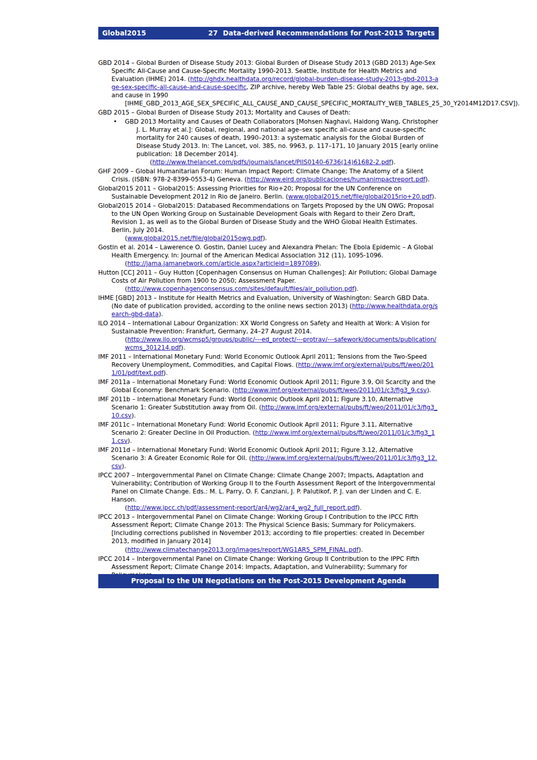Global2015 27 Data-derived Recommendations for Post-2015 Targets
GBD 2014 – Global Burden of Disease Study 2013: Global Burden of Disease Study 2013 (GBD 2013) Age-Sex Specific All-Cause and Cause-Specific Mortality 1990-2013. Seattle, Institute for Health Metrics and Evaluation (IHME) 2014. (http://ghdx.healthdata.org/record/global-burden-disease-study-2013-gbd-2013-age-sex-specific-all-cause-and-cause-specific, ZIP archive, hereby Web Table 25: Global deaths by age, sex, and cause in 1990 [IHME_GBD_2013_AGE_SEX_SPECIFIC_ALL_CAUSE_AND_CAUSE_SPECIFIC_MORTALITY_WEB_TABLES_25_30_Y2014M12D17.CSV]).
GBD 2015 – Global Burden of Disease Study 2013; Mortality and Causes of Death:
GBD 2013 Mortality and Causes of Death Collaborators [Mohsen Naghavi, Haidong Wang, Christopher J. L. Murray et al.]: Global, regional, and national age–sex specific all-cause and cause-specific mortality for 240 causes of death, 1990–2013: a systematic analysis for the Global Burden of Disease Study 2013. In: The Lancet, vol. 385, no. 9963, p. 117–171, 10 January 2015 [early online publication: 18 December 2014]. (http://www.thelancet.com/pdfs/journals/lancet/PIIS0140-6736(14)61682-2.pdf).
GHF 2009 – Global Humanitarian Forum: Human Impact Report: Climate Change; The Anatomy of a Silent Crisis. (ISBN: 978-2-8399-0553-4) Geneva. (http://www.eird.org/publicaciones/humanimpactreport.pdf).
Global2015 2011 – Global2015: Assessing Priorities for Rio+20; Proposal for the UN Conference on Sustainable Development 2012 in Rio de Janeiro. Berlin. (www.global2015.net/file/global2015rio+20.pdf).
Global2015 2014 – Global2015: Databased Recommendations on Targets Proposed by the UN OWG; Proposal to the UN Open Working Group on Sustainable Development Goals with Regard to their Zero Draft, Revision 1, as well as to the Global Burden of Disease Study and the WHO Global Health Estimates. Berlin, July 2014. (www.global2015.net/file/global2015owg.pdf).
Gostin et al. 2014 – Lawerence O. Gostin, Daniel Lucey and Alexandra Phelan: The Ebola Epidemic – A Global Health Emergency. In: Journal of the American Medical Association 312 (11), 1095-1096. (http://jama.jamanetwork.com/article.aspx?articleid=1897089).
Hutton [CC] 2011 – Guy Hutton [Copenhagen Consensus on Human Challenges]: Air Pollution; Global Damage Costs of Air Pollution from 1900 to 2050; Assessment Paper. (http://www.copenhagenconsensus.com/sites/default/files/air_pollution.pdf).
IHME [GBD] 2013 – Institute for Health Metrics and Evaluation, University of Washington: Search GBD Data. (No date of publication provided, according to the online news section 2013) (http://www.healthdata.org/search-gbd-data).
ILO 2014 – International Labour Organization: XX World Congress on Safety and Health at Work: A Vision for Sustainable Prevention: Frankfurt, Germany, 24–27 August 2014. (http://www.ilo.org/wcmsp5/groups/public/---ed_protect/---protrav/---safework/documents/publication/wcms_301214.pdf).
IMF 2011 – International Monetary Fund: World Economic Outlook April 2011; Tensions from the Two-Speed Recovery Unemployment, Commodities, and Capital Flows. (http://www.imf.org/external/pubs/ft/weo/2011/01/pdf/text.pdf).
IMF 2011a – International Monetary Fund: World Economic Outlook April 2011; Figure 3.9, Oil Scarcity and the Global Economy: Benchmark Scenario. (http://www.imf.org/external/pubs/ft/weo/2011/01/c3/fig3_9.csv).
IMF 2011b – International Monetary Fund: World Economic Outlook April 2011; Figure 3.10, Alternative Scenario 1: Greater Substitution away from Oil. (http://www.imf.org/external/pubs/ft/weo/2011/01/c3/fig3_10.csv).
IMF 2011c – International Monetary Fund: World Economic Outlook April 2011; Figure 3.11, Alternative Scenario 2: Greater Decline in Oil Production. (http://www.imf.org/external/pubs/ft/weo/2011/01/c3/fig3_11.csv).
IMF 2011d – International Monetary Fund: World Economic Outlook April 2011; Figure 3.12, Alternative Scenario 3: A Greater Economic Role for Oil. (http://www.imf.org/external/pubs/ft/weo/2011/01/c3/fig3_12.csv).
IPCC 2007 – Intergovernmental Panel on Climate Change: Climate Change 2007; Impacts, Adaptation and Vulnerability; Contribution of Working Group II to the Fourth Assessment Report of the Intergovernmental Panel on Climate Change. Eds.: M. L. Parry, O. F. Canziani, J. P. Palutikof, P. J. van der Linden and C. E. Hanson. (http://www.ipcc.ch/pdf/assessment-report/ar4/wg2/ar4_wg2_full_report.pdf).
IPCC 2013 – Intergovernmental Panel on Climate Change: Working Group I Contribution to the IPCC Fifth Assessment Report; Climate Change 2013: The Physical Science Basis; Summary for Policymakers. [Including corrections published in November 2013; according to file properties: created in December 2013, modified in January 2014] (http://www.climatechange2013.org/images/report/WG1AR5_SPM_FINAL.pdf).
IPCC 2014 – Intergovernmental Panel on Climate Change: Working Group II Contribution to the IPPC Fifth Assessment Report; Climate Change 2014: Impacts, Adaptation, and Vulnerability; Summary for Policymakers. (http://ipcc-wg2.gov/AR5/images/uploads/IPCC_WG2AR5_SPM_Approved.pdf).
Proposal to the UN Negotiations on the Post-2015 Development Agenda